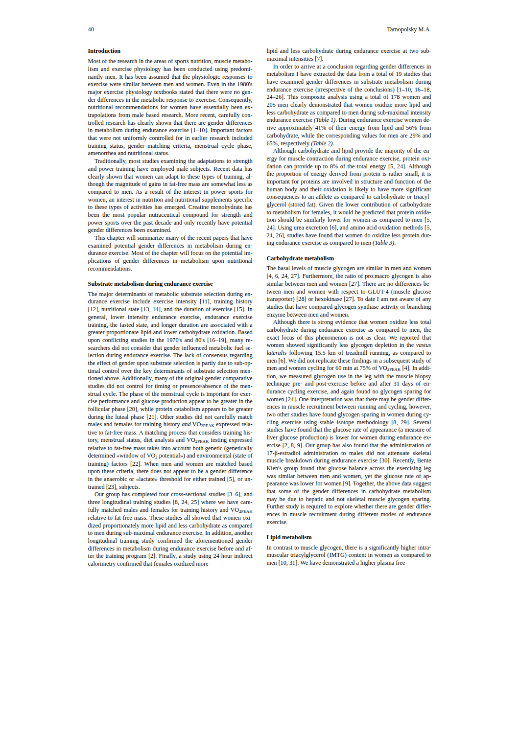40 Tarnopolsky M.A.
Introduction
Most of the research in the areas of sports nutrition, muscle metabolism and exercise physiology has been conducted using predominantly men. It has been assumed that the physiologic responses to exercise were similar between men and women. Even in the 1980's major exercise physiology textbooks stated that there were no gender differences in the metabolic response to exercise. Consequently, nutritional recommendations for women have essentially been extrapolations from male based research. More recent, carefully controlled research has clearly shown that there are gender differences in metabolism during endurance exercise [1–10]. Important factors that were not uniformly controlled for in earlier research included training status, gender matching criteria, menstrual cycle phase, amenorrhea and nutritional status.
Traditionally, most studies examining the adaptations to strength and power training have employed male subjects. Recent data has clearly shown that women can adapt to these types of training, although the magnitude of gains in fat-free mass are somewhat less as compared to men. As a result of the interest in power sports for women, an interest in nutrition and nutritional supplements specific to these types of activities has emerged. Creatine monohydrate has been the most popular nutraceutical compound for strength and power sports over the past decade and only recently have potential gender differences been examined.
This chapter will summarize many of the recent papers that have examined potential gender differences in metabolism during endurance exercise. Most of the chapter will focus on the potential implications of gender differences in metabolism upon nutritional recommendations.
Substrate metabolism during endurance exercise
The major determinants of metabolic substrate selection during endurance exercise include exercise intensity [11], training history [12], nutritional state [13, 14], and the duration of exercise [15]. In general, lower intensity endurance exercise, endurance exercise training, the fasted state, and longer duration are associated with a greater proportionate lipid and lower carbohydrate oxidation. Based upon conflicting studies in the 1970's and 80's [16–19], many researchers did not consider that gender influenced metabolic fuel selection during endurance exercise. The lack of consensus regarding the effect of gender upon substrate selection is partly due to sub-optimal control over the key determinants of substrate selection mentioned above. Additionally, many of the original gender comparative studies did not control for timing or presence/absence of the menstrual cycle. The phase of the menstrual cycle is important for exercise performance and glucose production appear to be greater in the follicular phase [20], while protein catabolism appears to be greater during the luteal phase [21]. Other studies did not carefully match males and females for training history and VO2PEAK expressed relative to fat-free mass. A matching process that considers training history, menstrual status, diet analysis and VO2PEAK testing expressed relative to fat-free mass takes into account both genetic (genetically determined «window of VO2 potential») and environmental (state of training) factors [22]. When men and women are matched based upon these criteria, there does not appear to be a gender difference in the anaerobic or «lactate» threshold for either trained [5], or untrained [23], subjects.
Our group has completed four cross-sectional studies [3–6], and three longitudinal training studies [8, 24, 25] where we have carefully matched males and females for training history and VO2PEAK relative to fat-free mass. These studies all showed that women oxidized proportionately more lipid and less carbohydrate as compared to men during sub-maximal endurance exercise. In addition, another longitudinal training study confirmed the aforementioned gender differences in metabolism during endurance exercise before and after the training program [2]. Finally, a study using 24 hour indirect calorimetry confirmed that females oxidized more
lipid and less carbohydrate during endurance exercise at two sub-maximal intensities [7].
In order to arrive at a conclusion regarding gender differences in metabolism I have extracted the data from a total of 19 studies that have examined gender differences in substrate metabolism during endurance exercise (irrespective of the conclusions) [1–10, 16–18, 24–26]. This composite analysis using a total of 178 women and 205 men clearly demonstrated that women oxidize more lipid and less carbohydrate as compared to men during sub-maximal intensity endurance exercise (Table 1). During endurance exercise women derive approximately 41% of their energy from lipid and 56% from carbohydrate, while the corresponding values for men are 29% and 65%, respectively (Table 2).
Although carbohydrate and lipid provide the majority of the energy for muscle contraction during endurance exercise, protein oxidation can provide up to 8% of the total energy [5, 24]. Although the proportion of energy derived from protein is rather small, it is important for proteins are involved in structure and function of the human body and their oxidation is likely to have more significant consequences to an athlete as compared to carbohydrate or triacylglycerol (stored fat). Given the lower contribution of carbohydrate to metabolism for females, it would be predicted that protein oxidation should be similarly lower for women as compared to men [5, 24]. Using urea excretion [6], and amino acid oxidation methods [5, 24, 26], studies have found that women do oxidize less protein during endurance exercise as compared to men (Table 3).
Carbohydrate metabolism
The basal levels of muscle glycogen are similar in men and women [4, 6, 24, 27]. Furthermore, the ratio of pro:macro glycogen is also similar between men and women [27]. There are no differences between men and women with respect to GLUT-4 (muscle glucose transporter) [28] or hexokinase [27]. To date I am not aware of any studies that have compared glycogen synthase activity or branching enzyme between men and women.
Although there is strong evidence that women oxidize less total carbohydrate during endurance exercise as compared to men, the exact locus of this phenomenon is not as clear. We reported that women showed significantly less glycogen depletion in the vastus lateralis following 15.5 km of treadmill running, as compared to men [6]. We did not replicate these findings in a subsequent study of men and women cycling for 60 min at 75% of VO2PEAK [4]. In addition, we measured glycogen use in the leg with the muscle biopsy technique pre- and post-exercise before and after 31 days of endurance cycling exercise, and again found no glycogen sparing for women [24]. One interpretation was that there may be gender differences in muscle recruitment between running and cycling, however, two other studies have found glycogen sparing in women during cycling exercise using stable isotope methodology [8, 29]. Several studies have found that the glucose rate of appearance (a measure of liver glucose production) is lower for women during endurance exercise [2, 8, 9]. Our group has also found that the administration of 17-β-estradiol administration to males did not attenuate skeletal muscle breakdown during endurance exercise [30]. Recently, Bente Kien's group found that glucose balance across the exercising leg was similar between men and women, yet the glucose rate of appearance was lower for women [9]. Together, the above data suggest that some of the gender differences in carbohydrate metabolism may be due to hepatic and not skeletal muscle glycogen sparing. Further study is required to explore whether there are gender differences in muscle recruitment during different modes of endurance exercise.
Lipid metabolism
In contrast to muscle glycogen, there is a significantly higher intra-muscular triacylglycerol (IMTG) content in women as compared to men [10, 31]. We have demonstrated a higher plasma free